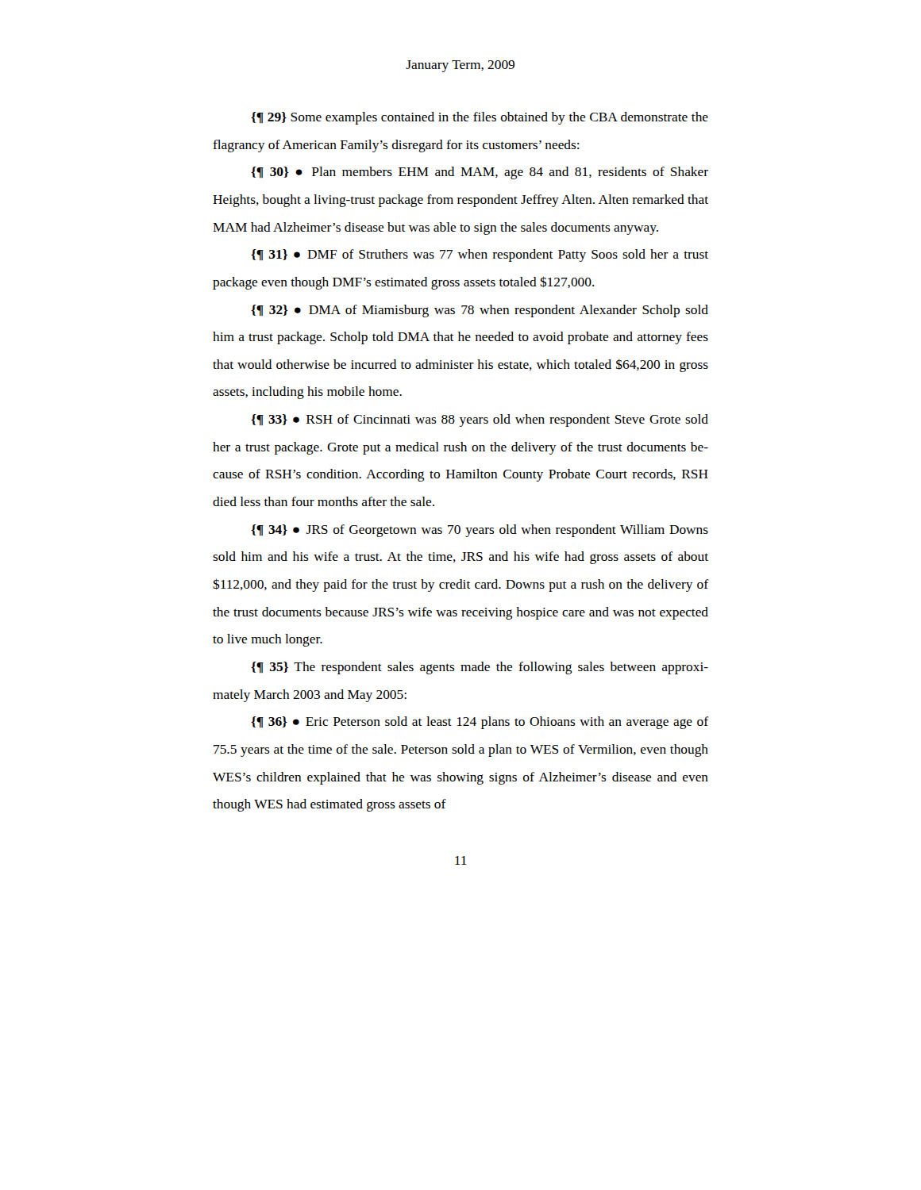January Term, 2009
{¶ 29} Some examples contained in the files obtained by the CBA demonstrate the flagrancy of American Family’s disregard for its customers’ needs:
{¶ 30} ● Plan members EHM and MAM, age 84 and 81, residents of Shaker Heights, bought a living-trust package from respondent Jeffrey Alten. Alten remarked that MAM had Alzheimer’s disease but was able to sign the sales documents anyway.
{¶ 31} ● DMF of Struthers was 77 when respondent Patty Soos sold her a trust package even though DMF’s estimated gross assets totaled $127,000.
{¶ 32} ● DMA of Miamisburg was 78 when respondent Alexander Scholp sold him a trust package. Scholp told DMA that he needed to avoid probate and attorney fees that would otherwise be incurred to administer his estate, which totaled $64,200 in gross assets, including his mobile home.
{¶ 33} ● RSH of Cincinnati was 88 years old when respondent Steve Grote sold her a trust package. Grote put a medical rush on the delivery of the trust documents because of RSH’s condition. According to Hamilton County Probate Court records, RSH died less than four months after the sale.
{¶ 34} ● JRS of Georgetown was 70 years old when respondent William Downs sold him and his wife a trust. At the time, JRS and his wife had gross assets of about $112,000, and they paid for the trust by credit card. Downs put a rush on the delivery of the trust documents because JRS’s wife was receiving hospice care and was not expected to live much longer.
{¶ 35} The respondent sales agents made the following sales between approximately March 2003 and May 2005:
{¶ 36} ● Eric Peterson sold at least 124 plans to Ohioans with an average age of 75.5 years at the time of the sale. Peterson sold a plan to WES of Vermilion, even though WES’s children explained that he was showing signs of Alzheimer’s disease and even though WES had estimated gross assets of
11